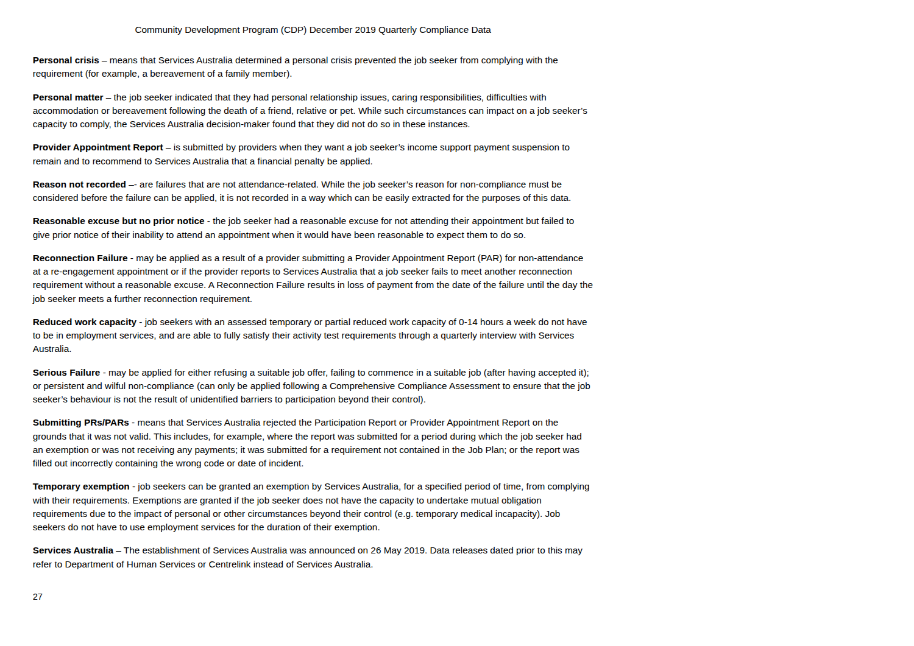Community Development Program (CDP) December 2019 Quarterly Compliance Data
Personal crisis – means that Services Australia determined a personal crisis prevented the job seeker from complying with the requirement (for example, a bereavement of a family member).
Personal matter – the job seeker indicated that they had personal relationship issues, caring responsibilities, difficulties with accommodation or bereavement following the death of a friend, relative or pet. While such circumstances can impact on a job seeker’s capacity to comply, the Services Australia decision-maker found that they did not do so in these instances.
Provider Appointment Report – is submitted by providers when they want a job seeker’s income support payment suspension to remain and to recommend to Services Australia that a financial penalty be applied.
Reason not recorded –- are failures that are not attendance-related. While the job seeker’s reason for non-compliance must be considered before the failure can be applied, it is not recorded in a way which can be easily extracted for the purposes of this data.
Reasonable excuse but no prior notice - the job seeker had a reasonable excuse for not attending their appointment but failed to give prior notice of their inability to attend an appointment when it would have been reasonable to expect them to do so.
Reconnection Failure - may be applied as a result of a provider submitting a Provider Appointment Report (PAR) for non-attendance at a re-engagement appointment or if the provider reports to Services Australia that a job seeker fails to meet another reconnection requirement without a reasonable excuse. A Reconnection Failure results in loss of payment from the date of the failure until the day the job seeker meets a further reconnection requirement.
Reduced work capacity - job seekers with an assessed temporary or partial reduced work capacity of 0-14 hours a week do not have to be in employment services, and are able to fully satisfy their activity test requirements through a quarterly interview with Services Australia.
Serious Failure - may be applied for either refusing a suitable job offer, failing to commence in a suitable job (after having accepted it); or persistent and wilful non-compliance (can only be applied following a Comprehensive Compliance Assessment to ensure that the job seeker’s behaviour is not the result of unidentified barriers to participation beyond their control).
Submitting PRs/PARs - means that Services Australia rejected the Participation Report or Provider Appointment Report on the grounds that it was not valid. This includes, for example, where the report was submitted for a period during which the job seeker had an exemption or was not receiving any payments; it was submitted for a requirement not contained in the Job Plan; or the report was filled out incorrectly containing the wrong code or date of incident.
Temporary exemption - job seekers can be granted an exemption by Services Australia, for a specified period of time, from complying with their requirements. Exemptions are granted if the job seeker does not have the capacity to undertake mutual obligation requirements due to the impact of personal or other circumstances beyond their control (e.g. temporary medical incapacity). Job seekers do not have to use employment services for the duration of their exemption.
Services Australia – The establishment of Services Australia was announced on 26 May 2019. Data releases dated prior to this may refer to Department of Human Services or Centrelink instead of Services Australia.
27